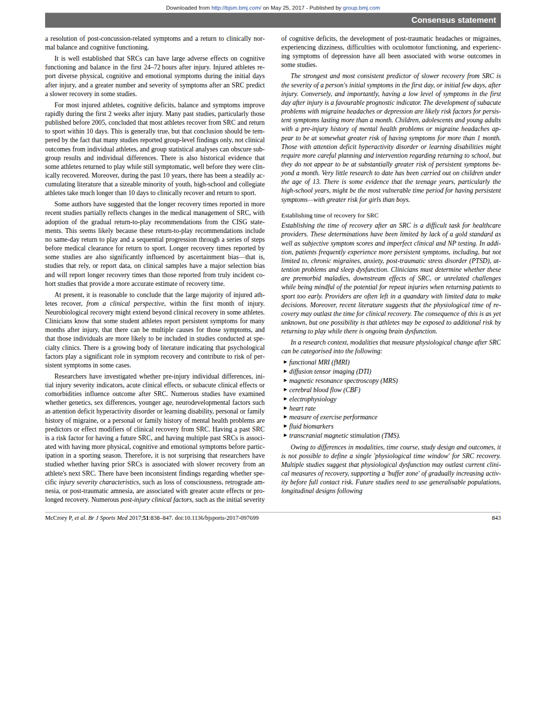Downloaded from http://bjsm.bmj.com/ on May 25, 2017 - Published by group.bmj.com
Consensus statement
a resolution of post-concussion-related symptoms and a return to clinically normal balance and cognitive functioning.
It is well established that SRCs can have large adverse effects on cognitive functioning and balance in the first 24–72 hours after injury. Injured athletes report diverse physical, cognitive and emotional symptoms during the initial days after injury, and a greater number and severity of symptoms after an SRC predict a slower recovery in some studies.
For most injured athletes, cognitive deficits, balance and symptoms improve rapidly during the first 2 weeks after injury. Many past studies, particularly those published before 2005, concluded that most athletes recover from SRC and return to sport within 10 days. This is generally true, but that conclusion should be tempered by the fact that many studies reported group-level findings only, not clinical outcomes from individual athletes, and group statistical analyses can obscure subgroup results and individual differences. There is also historical evidence that some athletes returned to play while still symptomatic, well before they were clinically recovered. Moreover, during the past 10 years, there has been a steadily accumulating literature that a sizeable minority of youth, high-school and collegiate athletes take much longer than 10 days to clinically recover and return to sport.
Some authors have suggested that the longer recovery times reported in more recent studies partially reflects changes in the medical management of SRC, with adoption of the gradual return-to-play recommendations from the CISG statements. This seems likely because these return-to-play recommendations include no same-day return to play and a sequential progression through a series of steps before medical clearance for return to sport. Longer recovery times reported by some studies are also significantly influenced by ascertainment bias—that is, studies that rely, or report data, on clinical samples have a major selection bias and will report longer recovery times than those reported from truly incident cohort studies that provide a more accurate estimate of recovery time.
At present, it is reasonable to conclude that the large majority of injured athletes recover, from a clinical perspective, within the first month of injury. Neurobiological recovery might extend beyond clinical recovery in some athletes. Clinicians know that some student athletes report persistent symptoms for many months after injury, that there can be multiple causes for those symptoms, and that those individuals are more likely to be included in studies conducted at specialty clinics. There is a growing body of literature indicating that psychological factors play a significant role in symptom recovery and contribute to risk of persistent symptoms in some cases.
Researchers have investigated whether pre-injury individual differences, initial injury severity indicators, acute clinical effects, or subacute clinical effects or comorbidities influence outcome after SRC. Numerous studies have examined whether genetics, sex differences, younger age, neurodevelopmental factors such as attention deficit hyperactivity disorder or learning disability, personal or family history of migraine, or a personal or family history of mental health problems are predictors or effect modifiers of clinical recovery from SRC. Having a past SRC is a risk factor for having a future SRC, and having multiple past SRCs is associated with having more physical, cognitive and emotional symptoms before participation in a sporting season. Therefore, it is not surprising that researchers have studied whether having prior SRCs is associated with slower recovery from an athlete's next SRC. There have been inconsistent findings regarding whether specific injury severity characteristics, such as loss of consciousness, retrograde amnesia, or post-traumatic amnesia, are associated with greater acute effects or prolonged recovery. Numerous post-injury clinical factors, such as the initial severity of cognitive deficits, the development of post-traumatic headaches or migraines, experiencing dizziness, difficulties with oculomotor functioning, and experiencing symptoms of depression have all been associated with worse outcomes in some studies.
The strongest and most consistent predictor of slower recovery from SRC is the severity of a person's initial symptoms in the first day, or initial few days, after injury. Conversely, and importantly, having a low level of symptoms in the first day after injury is a favourable prognostic indicator. The development of subacute problems with migraine headaches or depression are likely risk factors for persistent symptoms lasting more than a month. Children, adolescents and young adults with a pre-injury history of mental health problems or migraine headaches appear to be at somewhat greater risk of having symptoms for more than 1 month. Those with attention deficit hyperactivity disorder or learning disabilities might require more careful planning and intervention regarding returning to school, but they do not appear to be at substantially greater risk of persistent symptoms beyond a month. Very little research to date has been carried out on children under the age of 13. There is some evidence that the teenage years, particularly the high-school years, might be the most vulnerable time period for having persistent symptoms—with greater risk for girls than boys.
Establishing time of recovery for SRC
Establishing the time of recovery after an SRC is a difficult task for healthcare providers. These determinations have been limited by lack of a gold standard as well as subjective symptom scores and imperfect clinical and NP testing. In addition, patients frequently experience more persistent symptoms, including, but not limited to, chronic migraines, anxiety, post-traumatic stress disorder (PTSD), attention problems and sleep dysfunction. Clinicians must determine whether these are premorbid maladies, downstream effects of SRC, or unrelated challenges while being mindful of the potential for repeat injuries when returning patients to sport too early. Providers are often left in a quandary with limited data to make decisions. Moreover, recent literature suggests that the physiological time of recovery may outlast the time for clinical recovery. The consequence of this is as yet unknown, but one possibility is that athletes may be exposed to additional risk by returning to play while there is ongoing brain dysfunction.
In a research context, modalities that measure physiological change after SRC can be categorised into the following:
functional MRI (fMRI)
diffusion tensor imaging (DTI)
magnetic resonance spectroscopy (MRS)
cerebral blood flow (CBF)
electrophysiology
heart rate
measure of exercise performance
fluid biomarkers
transcranial magnetic stimulation (TMS).
Owing to differences in modalities, time course, study design and outcomes, it is not possible to define a single 'physiological time window' for SRC recovery. Multiple studies suggest that physiological dysfunction may outlast current clinical measures of recovery, supporting a 'buffer zone' of gradually increasing activity before full contact risk. Future studies need to use generalisable populations, longitudinal designs following
McCrory P, et al. Br J Sports Med 2017;51:838–847. doi:10.1136/bjsports-2017-097699
843